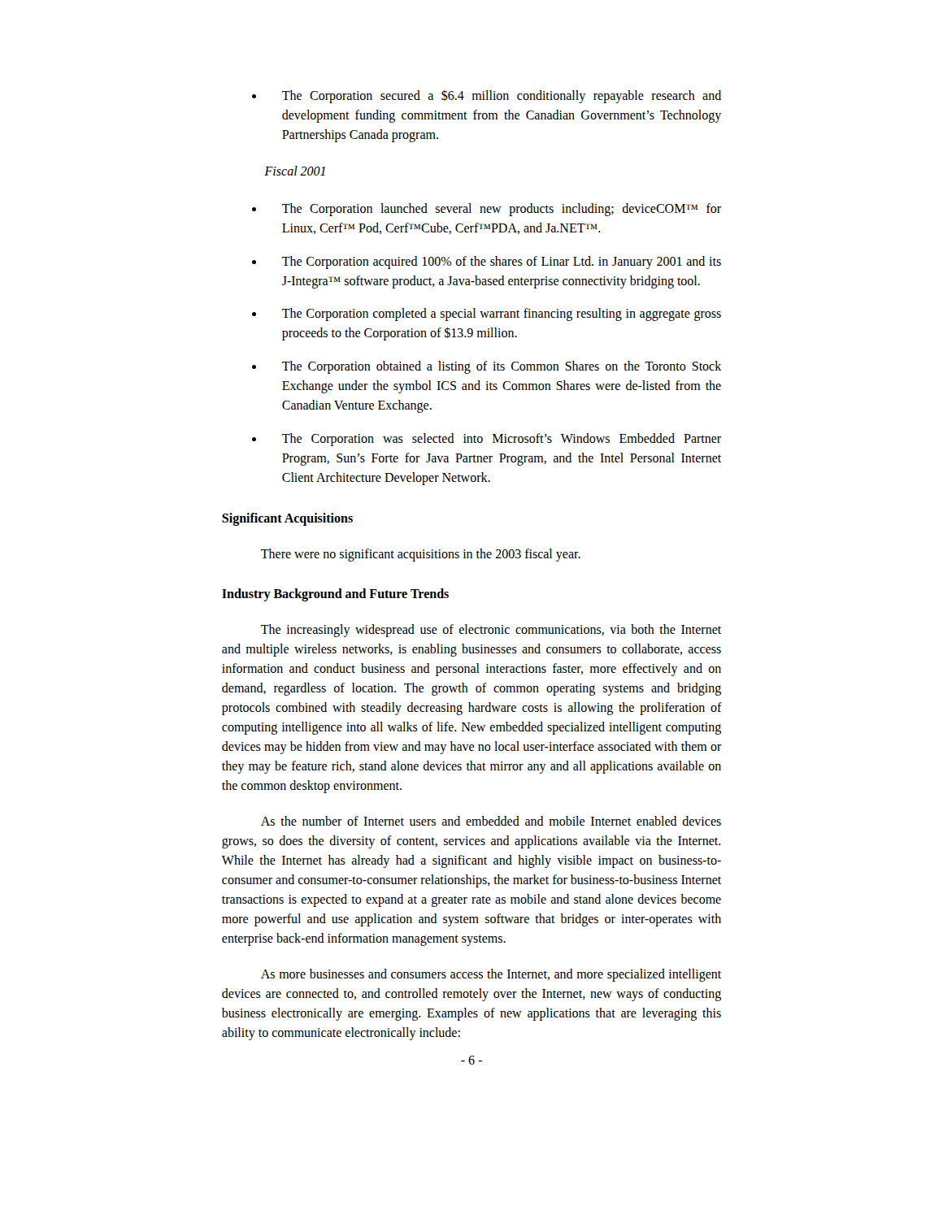The Corporation secured a $6.4 million conditionally repayable research and development funding commitment from the Canadian Government’s Technology Partnerships Canada program.
Fiscal 2001
The Corporation launched several new products including; deviceCOM™ for Linux, Cerf™ Pod, Cerf™Cube, Cerf™PDA, and Ja.NET™.
The Corporation acquired 100% of the shares of Linar Ltd. in January 2001 and its J-Integra™ software product, a Java-based enterprise connectivity bridging tool.
The Corporation completed a special warrant financing resulting in aggregate gross proceeds to the Corporation of $13.9 million.
The Corporation obtained a listing of its Common Shares on the Toronto Stock Exchange under the symbol ICS and its Common Shares were de-listed from the Canadian Venture Exchange.
The Corporation was selected into Microsoft’s Windows Embedded Partner Program, Sun’s Forte for Java Partner Program, and the Intel Personal Internet Client Architecture Developer Network.
Significant Acquisitions
There were no significant acquisitions in the 2003 fiscal year.
Industry Background and Future Trends
The increasingly widespread use of electronic communications, via both the Internet and multiple wireless networks, is enabling businesses and consumers to collaborate, access information and conduct business and personal interactions faster, more effectively and on demand, regardless of location. The growth of common operating systems and bridging protocols combined with steadily decreasing hardware costs is allowing the proliferation of computing intelligence into all walks of life. New embedded specialized intelligent computing devices may be hidden from view and may have no local user-interface associated with them or they may be feature rich, stand alone devices that mirror any and all applications available on the common desktop environment.
As the number of Internet users and embedded and mobile Internet enabled devices grows, so does the diversity of content, services and applications available via the Internet. While the Internet has already had a significant and highly visible impact on business-to-consumer and consumer-to-consumer relationships, the market for business-to-business Internet transactions is expected to expand at a greater rate as mobile and stand alone devices become more powerful and use application and system software that bridges or inter-operates with enterprise back-end information management systems.
As more businesses and consumers access the Internet, and more specialized intelligent devices are connected to, and controlled remotely over the Internet, new ways of conducting business electronically are emerging. Examples of new applications that are leveraging this ability to communicate electronically include:
- 6 -